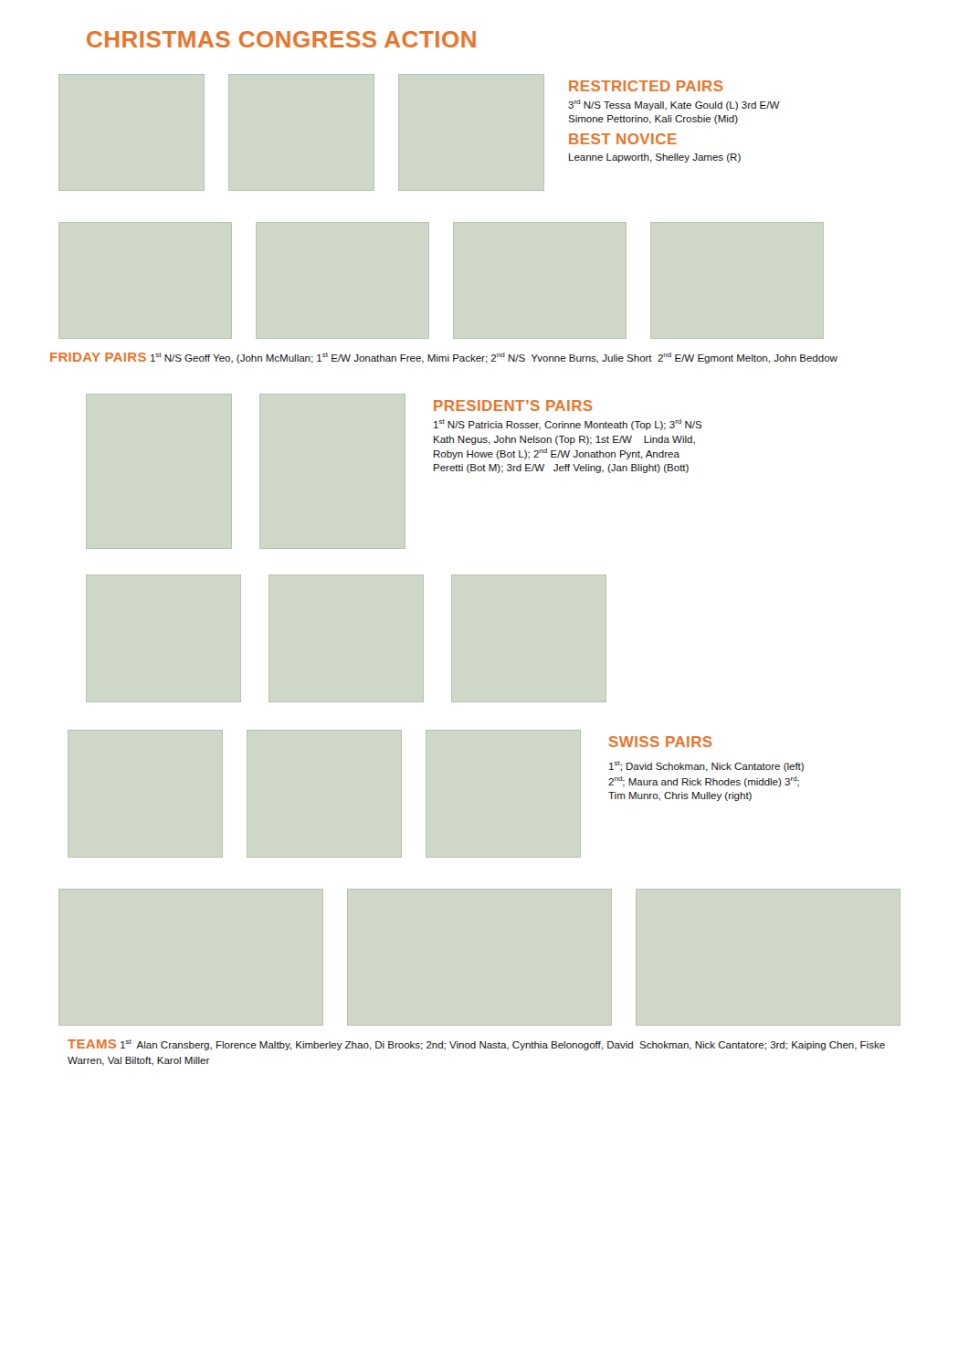CHRISTMAS CONGRESS ACTION
RESTRICTED PAIRS
3rd N/S Tessa Mayall, Kate Gould (L) 3rd E/W Simone Pettorino, Kali Crosbie (Mid)
BEST NOVICE
Leanne Lapworth, Shelley James (R)
FRIDAY PAIRS 1st N/S Geoff Yeo, (John McMullan; 1st E/W Jonathan Free, Mimi Packer; 2nd N/S Yvonne Burns, Julie Short 2nd E/W Egmont Melton, John Beddow
PRESIDENT’S PAIRS
1st N/S Patricia Rosser, Corinne Monteath (Top L); 3rd N/S Kath Negus, John Nelson (Top R); 1st E/W Linda Wild, Robyn Howe (Bot L); 2nd E/W Jonathon Pynt, Andrea Peretti (Bot M); 3rd E/W Jeff Veling, (Jan Blight) (Bott)
SWISS PAIRS
1st; David Schokman, Nick Cantatore (left) 2nd; Maura and Rick Rhodes (middle) 3rd; Tim Munro, Chris Mulley (right)
TEAMS 1st Alan Cransberg, Florence Maltby, Kimberley Zhao, Di Brooks; 2nd; Vinod Nasta, Cynthia Belonogoff, David Schokman, Nick Cantatore; 3rd; Kaiping Chen, Fiske Warren, Val Biltoft, Karol Miller